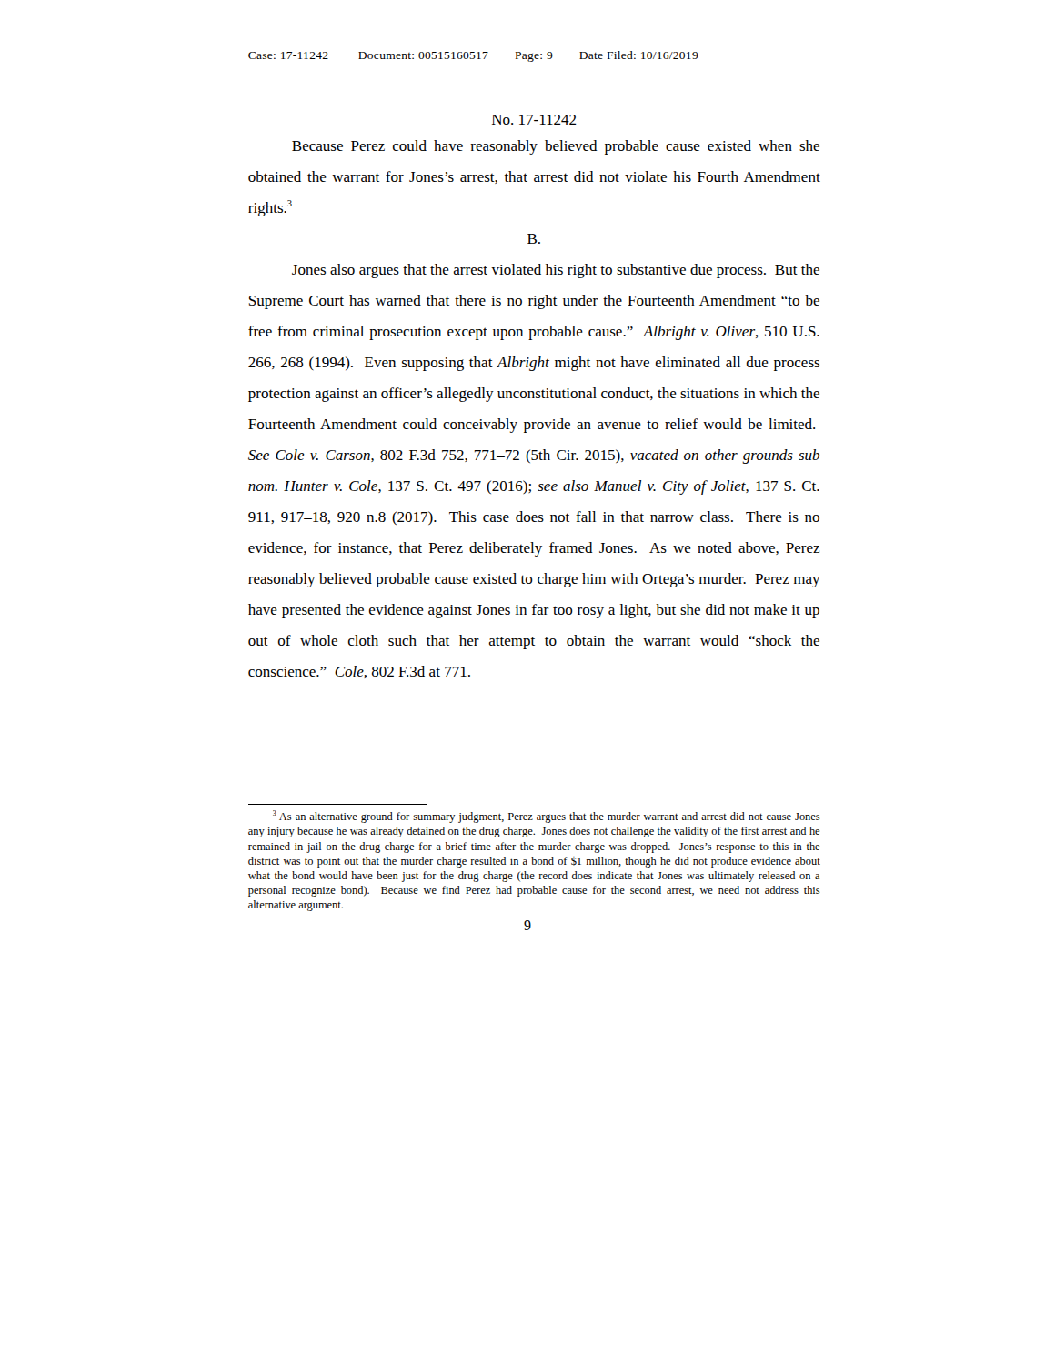Case: 17-11242 Document: 00515160517 Page: 9 Date Filed: 10/16/2019
No. 17-11242
Because Perez could have reasonably believed probable cause existed when she obtained the warrant for Jones’s arrest, that arrest did not violate his Fourth Amendment rights.3
B.
Jones also argues that the arrest violated his right to substantive due process. But the Supreme Court has warned that there is no right under the Fourteenth Amendment “to be free from criminal prosecution except upon probable cause.” Albright v. Oliver, 510 U.S. 266, 268 (1994). Even supposing that Albright might not have eliminated all due process protection against an officer’s allegedly unconstitutional conduct, the situations in which the Fourteenth Amendment could conceivably provide an avenue to relief would be limited. See Cole v. Carson, 802 F.3d 752, 771–72 (5th Cir. 2015), vacated on other grounds sub nom. Hunter v. Cole, 137 S. Ct. 497 (2016); see also Manuel v. City of Joliet, 137 S. Ct. 911, 917–18, 920 n.8 (2017). This case does not fall in that narrow class. There is no evidence, for instance, that Perez deliberately framed Jones. As we noted above, Perez reasonably believed probable cause existed to charge him with Ortega’s murder. Perez may have presented the evidence against Jones in far too rosy a light, but she did not make it up out of whole cloth such that her attempt to obtain the warrant would “shock the conscience.” Cole, 802 F.3d at 771.
3 As an alternative ground for summary judgment, Perez argues that the murder warrant and arrest did not cause Jones any injury because he was already detained on the drug charge. Jones does not challenge the validity of the first arrest and he remained in jail on the drug charge for a brief time after the murder charge was dropped. Jones’s response to this in the district was to point out that the murder charge resulted in a bond of $1 million, though he did not produce evidence about what the bond would have been just for the drug charge (the record does indicate that Jones was ultimately released on a personal recognize bond). Because we find Perez had probable cause for the second arrest, we need not address this alternative argument.
9